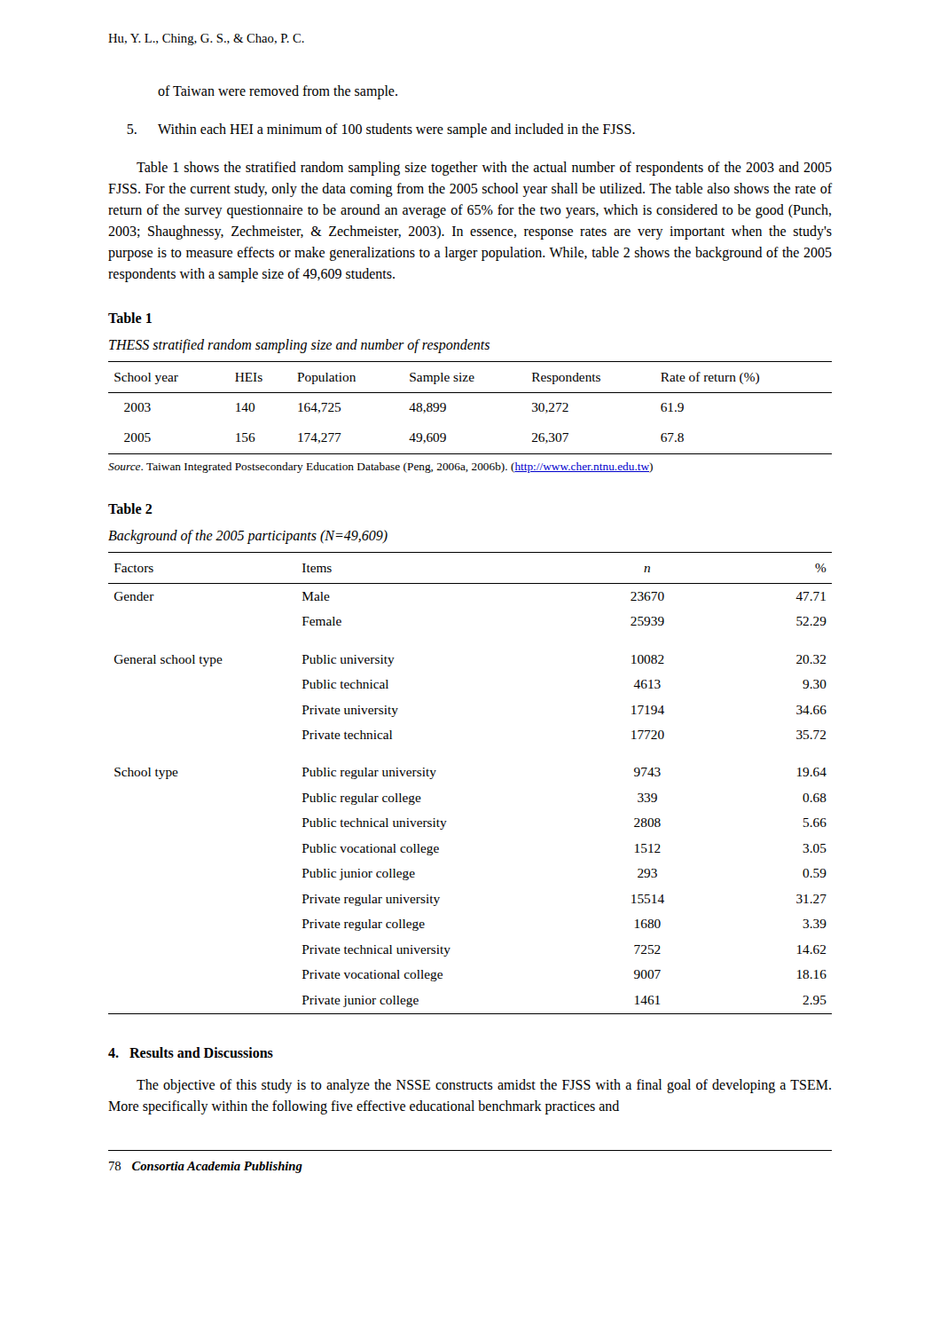Hu, Y. L., Ching, G. S., & Chao, P. C.
of Taiwan were removed from the sample.
5. Within each HEI a minimum of 100 students were sample and included in the FJSS.
Table 1 shows the stratified random sampling size together with the actual number of respondents of the 2003 and 2005 FJSS. For the current study, only the data coming from the 2005 school year shall be utilized. The table also shows the rate of return of the survey questionnaire to be around an average of 65% for the two years, which is considered to be good (Punch, 2003; Shaughnessy, Zechmeister, & Zechmeister, 2003). In essence, response rates are very important when the study's purpose is to measure effects or make generalizations to a larger population. While, table 2 shows the background of the 2005 respondents with a sample size of 49,609 students.
Table 1
THESS stratified random sampling size and number of respondents
| School year | HEIs | Population | Sample size | Respondents | Rate of return (%) |
| --- | --- | --- | --- | --- | --- |
| 2003 | 140 | 164,725 | 48,899 | 30,272 | 61.9 |
| 2005 | 156 | 174,277 | 49,609 | 26,307 | 67.8 |
Source. Taiwan Integrated Postsecondary Education Database (Peng, 2006a, 2006b). (http://www.cher.ntnu.edu.tw)
Table 2
Background of the 2005 participants (N=49,609)
| Factors | Items | n | % |
| --- | --- | --- | --- |
| Gender | Male | 23670 | 47.71 |
| | Female | 25939 | 52.29 |
| General school type | Public university | 10082 | 20.32 |
| | Public technical | 4613 | 9.30 |
| | Private university | 17194 | 34.66 |
| | Private technical | 17720 | 35.72 |
| School type | Public regular university | 9743 | 19.64 |
| | Public regular college | 339 | 0.68 |
| | Public technical university | 2808 | 5.66 |
| | Public vocational college | 1512 | 3.05 |
| | Public junior college | 293 | 0.59 |
| | Private regular university | 15514 | 31.27 |
| | Private regular college | 1680 | 3.39 |
| | Private technical university | 7252 | 14.62 |
| | Private vocational college | 9007 | 18.16 |
| | Private junior college | 1461 | 2.95 |
4. Results and Discussions
The objective of this study is to analyze the NSSE constructs amidst the FJSS with a final goal of developing a TSEM. More specifically within the following five effective educational benchmark practices and
78 Consortia Academia Publishing